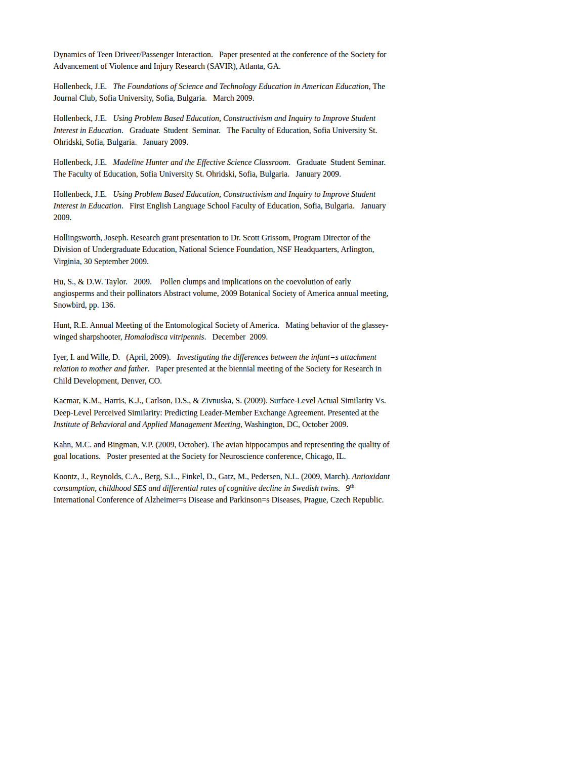Dynamics of Teen Driveer/Passenger Interaction. Paper presented at the conference of the Society for Advancement of Violence and Injury Research (SAVIR), Atlanta, GA.
Hollenbeck, J.E. The Foundations of Science and Technology Education in American Education, The Journal Club, Sofia University, Sofia, Bulgaria. March 2009.
Hollenbeck, J.E. Using Problem Based Education, Constructivism and Inquiry to Improve Student Interest in Education. Graduate Student Seminar. The Faculty of Education, Sofia University St. Ohridski, Sofia, Bulgaria. January 2009.
Hollenbeck, J.E. Madeline Hunter and the Effective Science Classroom. Graduate Student Seminar. The Faculty of Education, Sofia University St. Ohridski, Sofia, Bulgaria. January 2009.
Hollenbeck, J.E. Using Problem Based Education, Constructivism and Inquiry to Improve Student Interest in Education. First English Language School Faculty of Education, Sofia, Bulgaria. January 2009.
Hollingsworth, Joseph. Research grant presentation to Dr. Scott Grissom, Program Director of the Division of Undergraduate Education, National Science Foundation, NSF Headquarters, Arlington, Virginia, 30 September 2009.
Hu, S., & D.W. Taylor. 2009. Pollen clumps and implications on the coevolution of early angiosperms and their pollinators Abstract volume, 2009 Botanical Society of America annual meeting, Snowbird, pp. 136.
Hunt, R.E. Annual Meeting of the Entomological Society of America. Mating behavior of the glassey-winged sharpshooter, Homalodisca vitripennis. December 2009.
Iyer, I. and Wille, D. (April, 2009). Investigating the differences between the infant=s attachment relation to mother and father. Paper presented at the biennial meeting of the Society for Research in Child Development, Denver, CO.
Kacmar, K.M., Harris, K.J., Carlson, D.S., & Zivnuska, S. (2009). Surface-Level Actual Similarity Vs. Deep-Level Perceived Similarity: Predicting Leader-Member Exchange Agreement. Presented at the Institute of Behavioral and Applied Management Meeting, Washington, DC, October 2009.
Kahn, M.C. and Bingman, V.P. (2009, October). The avian hippocampus and representing the quality of goal locations. Poster presented at the Society for Neuroscience conference, Chicago, IL.
Koontz, J., Reynolds, C.A., Berg, S.L., Finkel, D., Gatz, M., Pedersen, N.L. (2009, March). Antioxidant consumption, childhood SES and differential rates of cognitive decline in Swedish twins. 9th International Conference of Alzheimer=s Disease and Parkinson=s Diseases, Prague, Czech Republic.